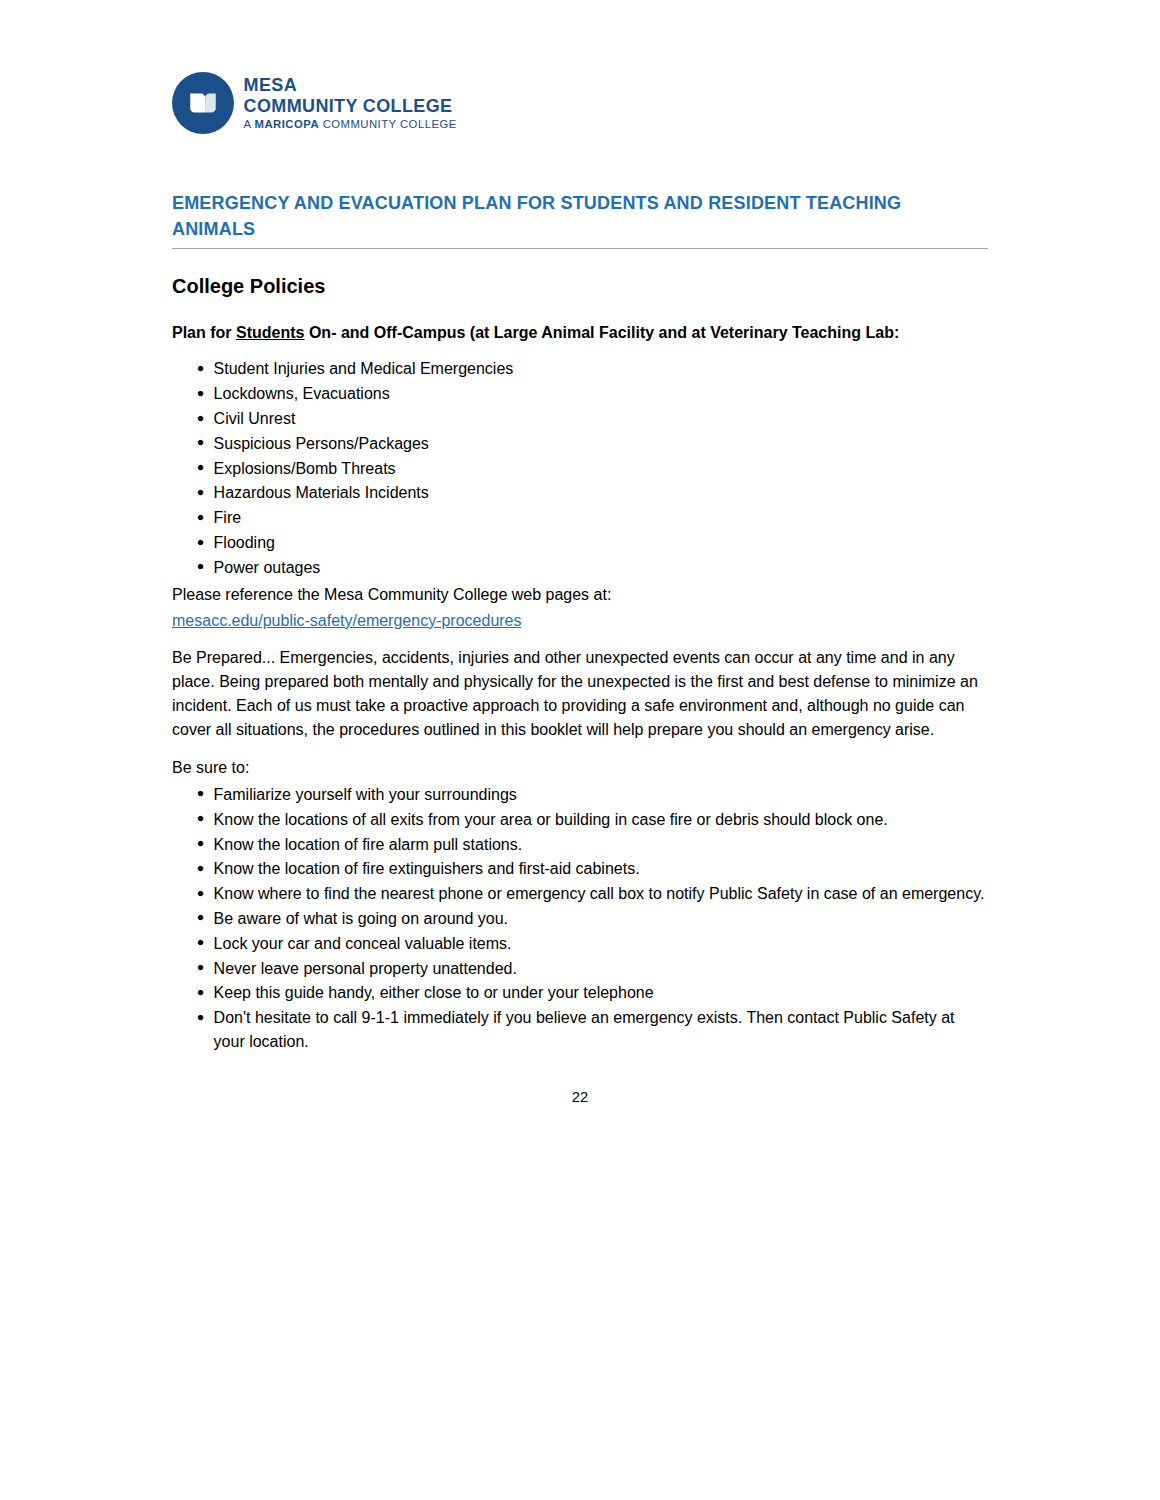MESA
COMMUNITY COLLEGE
A MARICOPA COMMUNITY COLLEGE
Emergency and Evacuation Plan for Students and Resident Teaching Animals
College Policies
Plan for Students On- and Off-Campus (at Large Animal Facility and at Veterinary Teaching Lab:
Student Injuries and Medical Emergencies
Lockdowns, Evacuations
Civil Unrest
Suspicious Persons/Packages
Explosions/Bomb Threats
Hazardous Materials Incidents
Fire
Flooding
Power outages
Please reference the Mesa Community College web pages at:
mesacc.edu/public-safety/emergency-procedures
Be Prepared... Emergencies, accidents, injuries and other unexpected events can occur at any time and in any place. Being prepared both mentally and physically for the unexpected is the first and best defense to minimize an incident. Each of us must take a proactive approach to providing a safe environment and, although no guide can cover all situations, the procedures outlined in this booklet will help prepare you should an emergency arise.
Be sure to:
Familiarize yourself with your surroundings
Know the locations of all exits from your area or building in case fire or debris should block one.
Know the location of fire alarm pull stations.
Know the location of fire extinguishers and first-aid cabinets.
Know where to find the nearest phone or emergency call box to notify Public Safety in case of an emergency.
Be aware of what is going on around you.
Lock your car and conceal valuable items.
Never leave personal property unattended.
Keep this guide handy, either close to or under your telephone
Don't hesitate to call 9-1-1 immediately if you believe an emergency exists. Then contact Public Safety at your location.
22